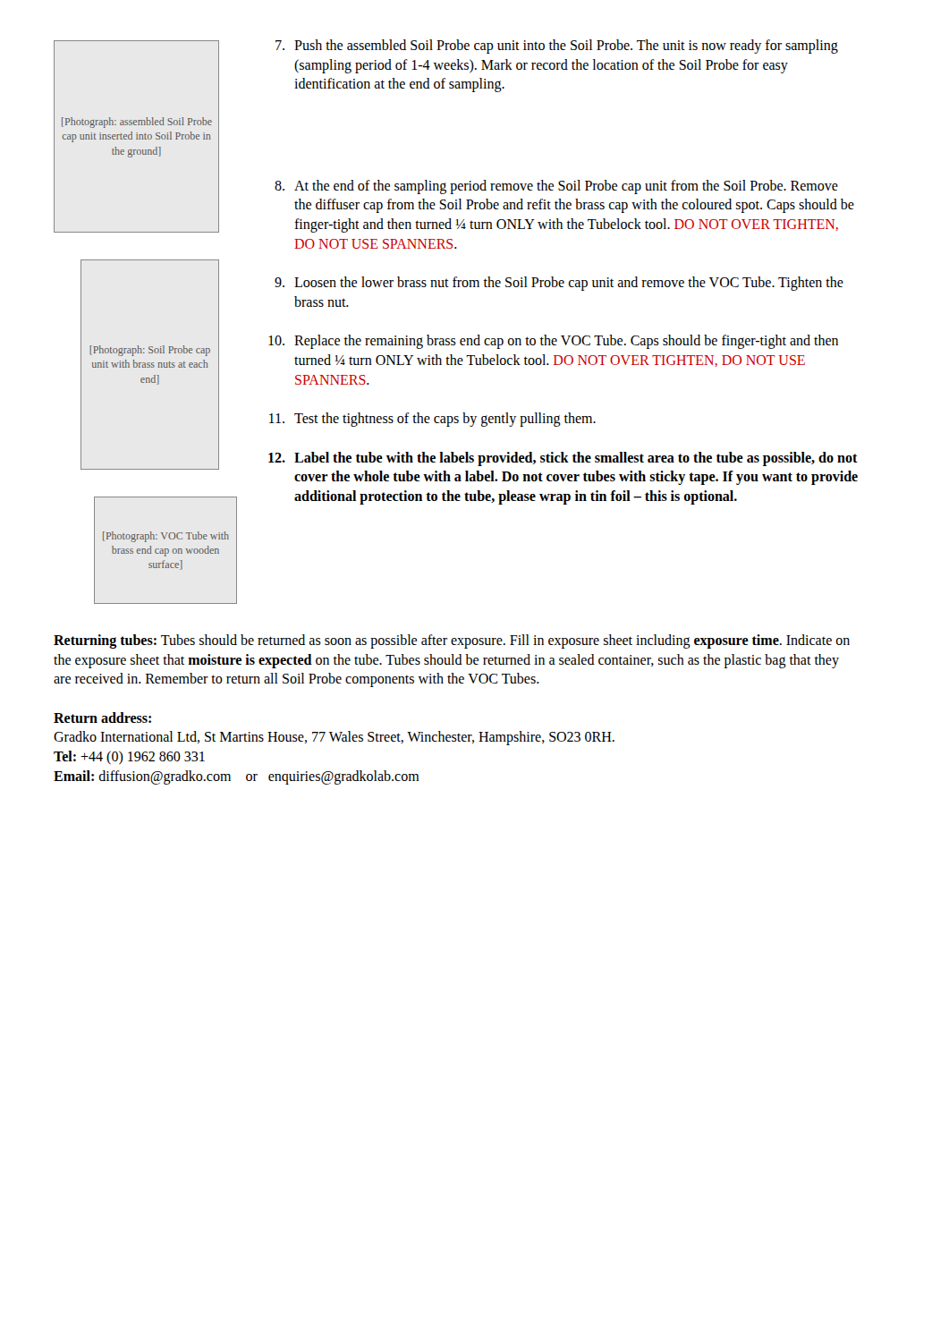[Photograph: assembled Soil Probe cap unit inserted into Soil Probe in the ground]
[Photograph: Soil Probe cap unit with brass nuts at each end]
[Photograph: VOC Tube with brass end cap on wooden surface]
Push the assembled Soil Probe cap unit into the Soil Probe. The unit is now ready for sampling (sampling period of 1-4 weeks). Mark or record the location of the Soil Probe for easy identification at the end of sampling.
At the end of the sampling period remove the Soil Probe cap unit from the Soil Probe. Remove the diffuser cap from the Soil Probe and refit the brass cap with the coloured spot. Caps should be finger-tight and then turned ¼ turn ONLY with the Tubelock tool. DO NOT OVER TIGHTEN, DO NOT USE SPANNERS.
Loosen the lower brass nut from the Soil Probe cap unit and remove the VOC Tube. Tighten the brass nut.
Replace the remaining brass end cap on to the VOC Tube. Caps should be finger-tight and then turned ¼ turn ONLY with the Tubelock tool. DO NOT OVER TIGHTEN, DO NOT USE SPANNERS.
Test the tightness of the caps by gently pulling them.
Label the tube with the labels provided, stick the smallest area to the tube as possible, do not cover the whole tube with a label. Do not cover tubes with sticky tape. If you want to provide additional protection to the tube, please wrap in tin foil – this is optional.
Returning tubes: Tubes should be returned as soon as possible after exposure. Fill in exposure sheet including exposure time. Indicate on the exposure sheet that moisture is expected on the tube. Tubes should be returned in a sealed container, such as the plastic bag that they are received in. Remember to return all Soil Probe components with the VOC Tubes.
Return address:
Gradko International Ltd, St Martins House, 77 Wales Street, Winchester, Hampshire, SO23 0RH.
Tel: +44 (0) 1962 860 331
Email: diffusion@gradko.com or enquiries@gradkolab.com